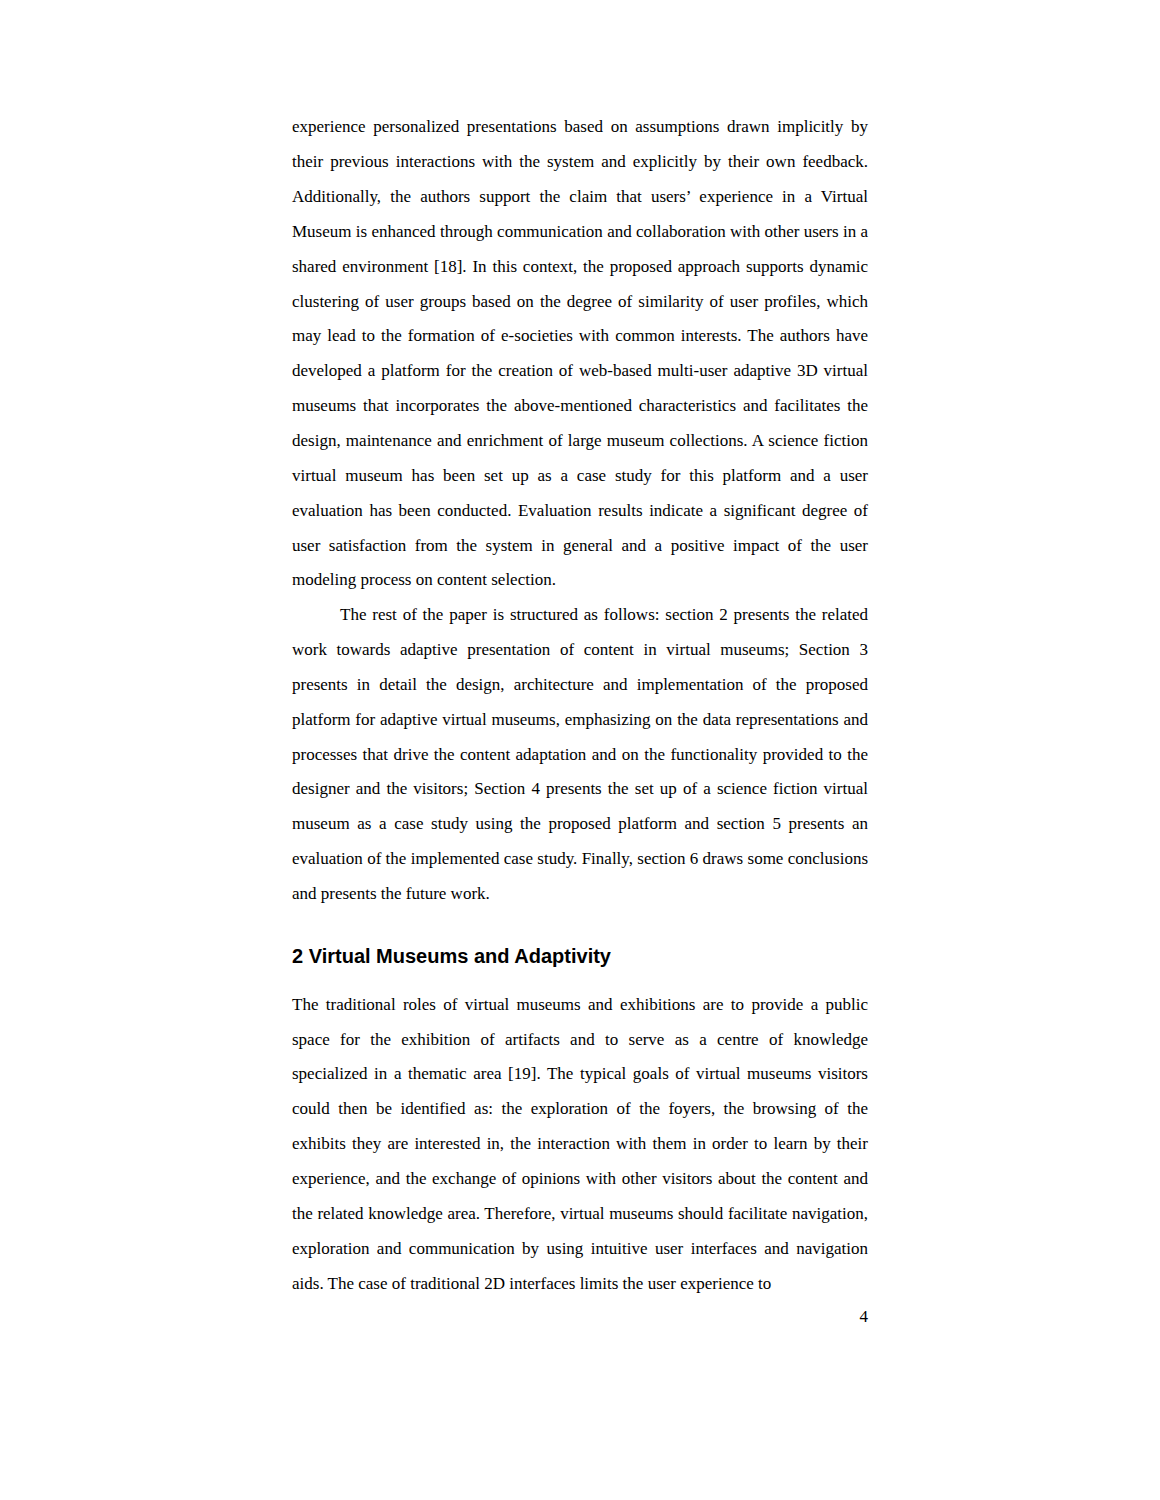experience personalized presentations based on assumptions drawn implicitly by their previous interactions with the system and explicitly by their own feedback. Additionally, the authors support the claim that users’ experience in a Virtual Museum is enhanced through communication and collaboration with other users in a shared environment [18]. In this context, the proposed approach supports dynamic clustering of user groups based on the degree of similarity of user profiles, which may lead to the formation of e-societies with common interests. The authors have developed a platform for the creation of web-based multi-user adaptive 3D virtual museums that incorporates the above-mentioned characteristics and facilitates the design, maintenance and enrichment of large museum collections. A science fiction virtual museum has been set up as a case study for this platform and a user evaluation has been conducted. Evaluation results indicate a significant degree of user satisfaction from the system in general and a positive impact of the user modeling process on content selection.
The rest of the paper is structured as follows: section 2 presents the related work towards adaptive presentation of content in virtual museums; Section 3 presents in detail the design, architecture and implementation of the proposed platform for adaptive virtual museums, emphasizing on the data representations and processes that drive the content adaptation and on the functionality provided to the designer and the visitors; Section 4 presents the set up of a science fiction virtual museum as a case study using the proposed platform and section 5 presents an evaluation of the implemented case study. Finally, section 6 draws some conclusions and presents the future work.
2 Virtual Museums and Adaptivity
The traditional roles of virtual museums and exhibitions are to provide a public space for the exhibition of artifacts and to serve as a centre of knowledge specialized in a thematic area [19]. The typical goals of virtual museums visitors could then be identified as: the exploration of the foyers, the browsing of the exhibits they are interested in, the interaction with them in order to learn by their experience, and the exchange of opinions with other visitors about the content and the related knowledge area. Therefore, virtual museums should facilitate navigation, exploration and communication by using intuitive user interfaces and navigation aids. The case of traditional 2D interfaces limits the user experience to
4